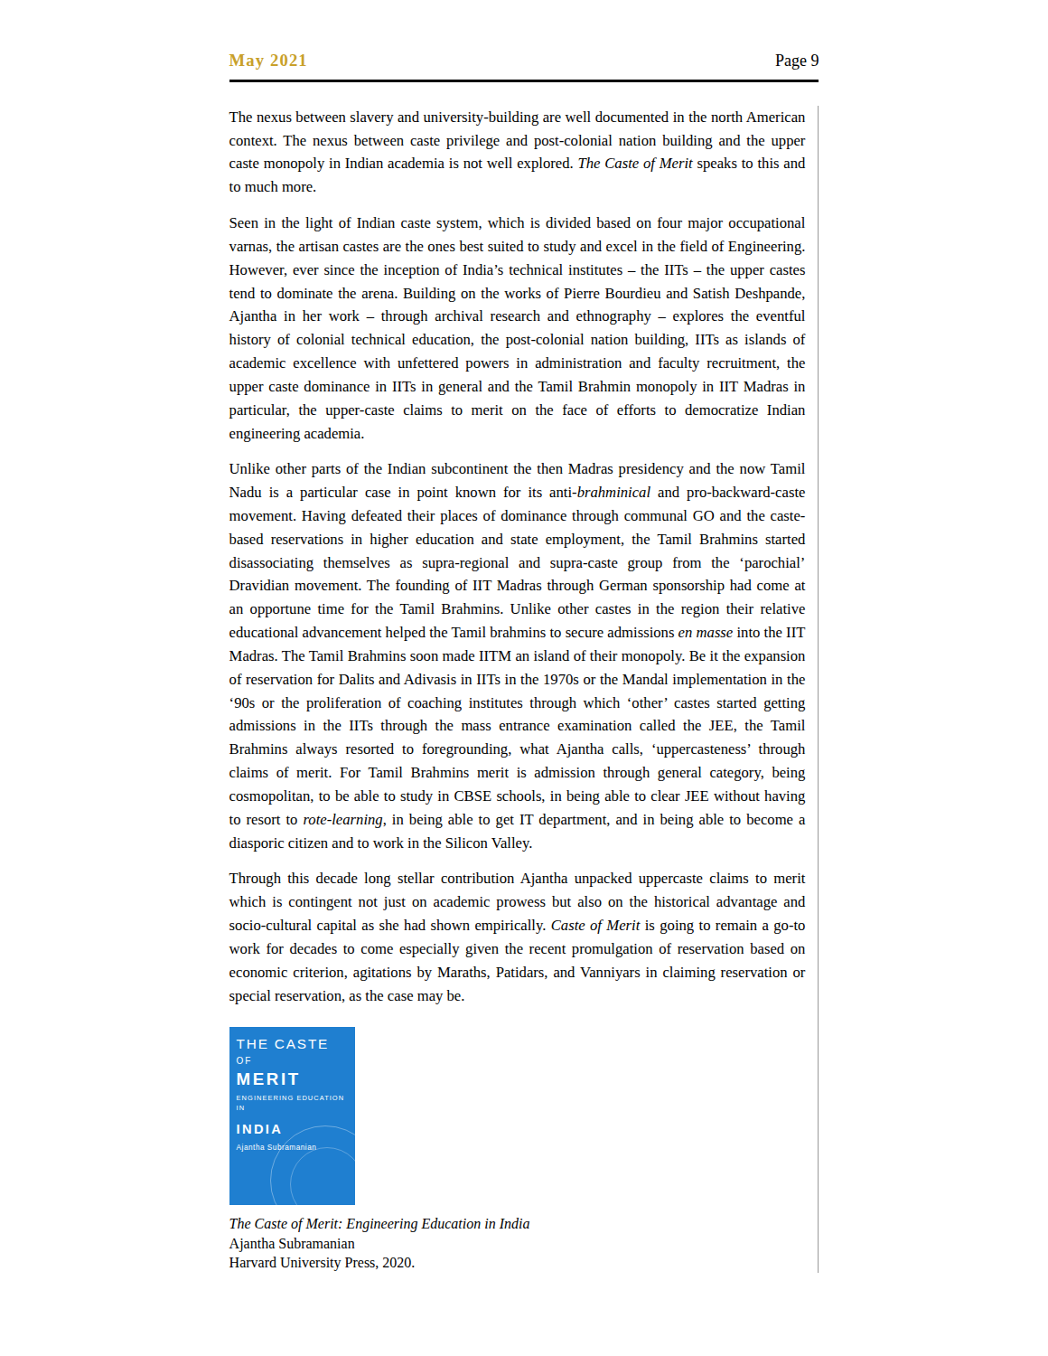May 2021
Page 9
The nexus between slavery and university-building are well documented in the north American context. The nexus between caste privilege and post-colonial nation building and the upper caste monopoly in Indian academia is not well explored. The Caste of Merit speaks to this and to much more.
Seen in the light of Indian caste system, which is divided based on four major occupational varnas, the artisan castes are the ones best suited to study and excel in the field of Engineering. However, ever since the inception of India’s technical institutes – the IITs – the upper castes tend to dominate the arena. Building on the works of Pierre Bourdieu and Satish Deshpande, Ajantha in her work – through archival research and ethnography – explores the eventful history of colonial technical education, the post-colonial nation building, IITs as islands of academic excellence with unfettered powers in administration and faculty recruitment, the upper caste dominance in IITs in general and the Tamil Brahmin monopoly in IIT Madras in particular, the upper-caste claims to merit on the face of efforts to democratize Indian engineering academia.
Unlike other parts of the Indian subcontinent the then Madras presidency and the now Tamil Nadu is a particular case in point known for its anti-brahminical and pro-backward-caste movement. Having defeated their places of dominance through communal GO and the caste-based reservations in higher education and state employment, the Tamil Brahmins started disassociating themselves as supra-regional and supra-caste group from the ‘parochial’ Dravidian movement. The founding of IIT Madras through German sponsorship had come at an opportune time for the Tamil Brahmins. Unlike other castes in the region their relative educational advancement helped the Tamil brahmins to secure admissions en masse into the IIT Madras. The Tamil Brahmins soon made IITM an island of their monopoly. Be it the expansion of reservation for Dalits and Adivasis in IITs in the 1970s or the Mandal implementation in the ‘90s or the proliferation of coaching institutes through which ‘other’ castes started getting admissions in the IITs through the mass entrance examination called the JEE, the Tamil Brahmins always resorted to foregrounding, what Ajantha calls, ‘uppercasteness’ through claims of merit. For Tamil Brahmins merit is admission through general category, being cosmopolitan, to be able to study in CBSE schools, in being able to clear JEE without having to resort to rote-learning, in being able to get IT department, and in being able to become a diasporic citizen and to work in the Silicon Valley.
Through this decade long stellar contribution Ajantha unpacked uppercaste claims to merit which is contingent not just on academic prowess but also on the historical advantage and socio-cultural capital as she had shown empirically. Caste of Merit is going to remain a go-to work for decades to come especially given the recent promulgation of reservation based on economic criterion, agitations by Maraths, Patidars, and Vanniyars in claiming reservation or special reservation, as the case may be.
THE CASTE
OF
MERIT
ENGINEERING EDUCATION
IN
INDIA
Ajantha Subramanian
The Caste of Merit: Engineering Education in India
Ajantha Subramanian
Harvard University Press, 2020.